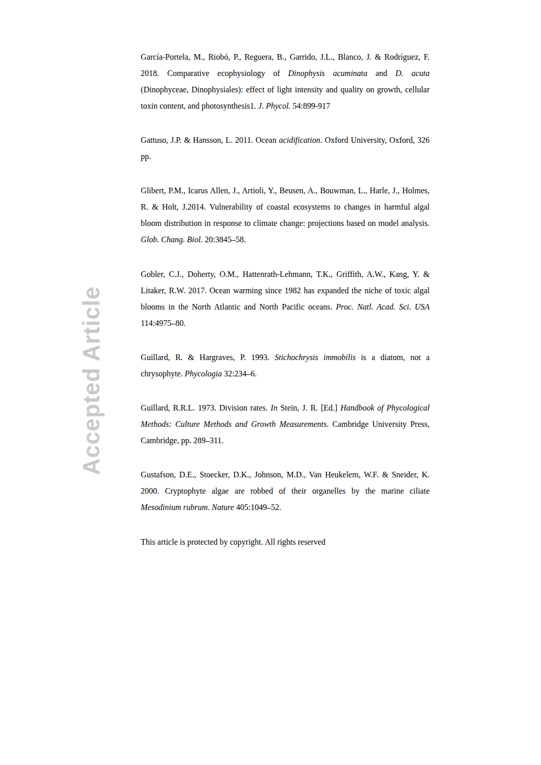Accepted Article
García-Portela, M., Riobó, P., Reguera, B., Garrido, J.L., Blanco, J. & Rodríguez, F. 2018. Comparative ecophysiology of Dinophysis acuminata and D. acuta (Dinophyceae, Dinophysiales): effect of light intensity and quality on growth, cellular toxin content, and photosynthesis1. J. Phycol. 54:899-917
Gattuso, J.P. & Hansson, L. 2011. Ocean acidification. Oxford University, Oxford, 326 pp.
Glibert, P.M., Icarus Allen, J., Artioli, Y., Beusen, A., Bouwman, L., Harle, J., Holmes, R. & Holt, J.2014. Vulnerability of coastal ecosystems to changes in harmful algal bloom distribution in response to climate change: projections based on model analysis. Glob. Chang. Biol. 20:3845–58.
Gobler, C.J., Doherty, O.M., Hattenrath-Lehmann, T.K., Griffith, A.W., Kang, Y. & Litaker, R.W. 2017. Ocean warming since 1982 has expanded the niche of toxic algal blooms in the North Atlantic and North Pacific oceans. Proc. Natl. Acad. Sci. USA 114:4975–80.
Guillard, R. & Hargraves, P. 1993. Stichochrysis immobilis is a diatom, not a chrysophyte. Phycologia 32:234–6.
Guillard, R.R.L. 1973. Division rates. In Stein, J. R. [Ed.] Handbook of Phycological Methods: Culture Methods and Growth Measurements. Cambridge University Press, Cambridge, pp. 289–311.
Gustafson, D.E., Stoecker, D.K., Johnson, M.D., Van Heukelem, W.F. & Sneider, K. 2000. Cryptophyte algae are robbed of their organelles by the marine ciliate Mesodinium rubrum. Nature 405:1049–52.
This article is protected by copyright. All rights reserved